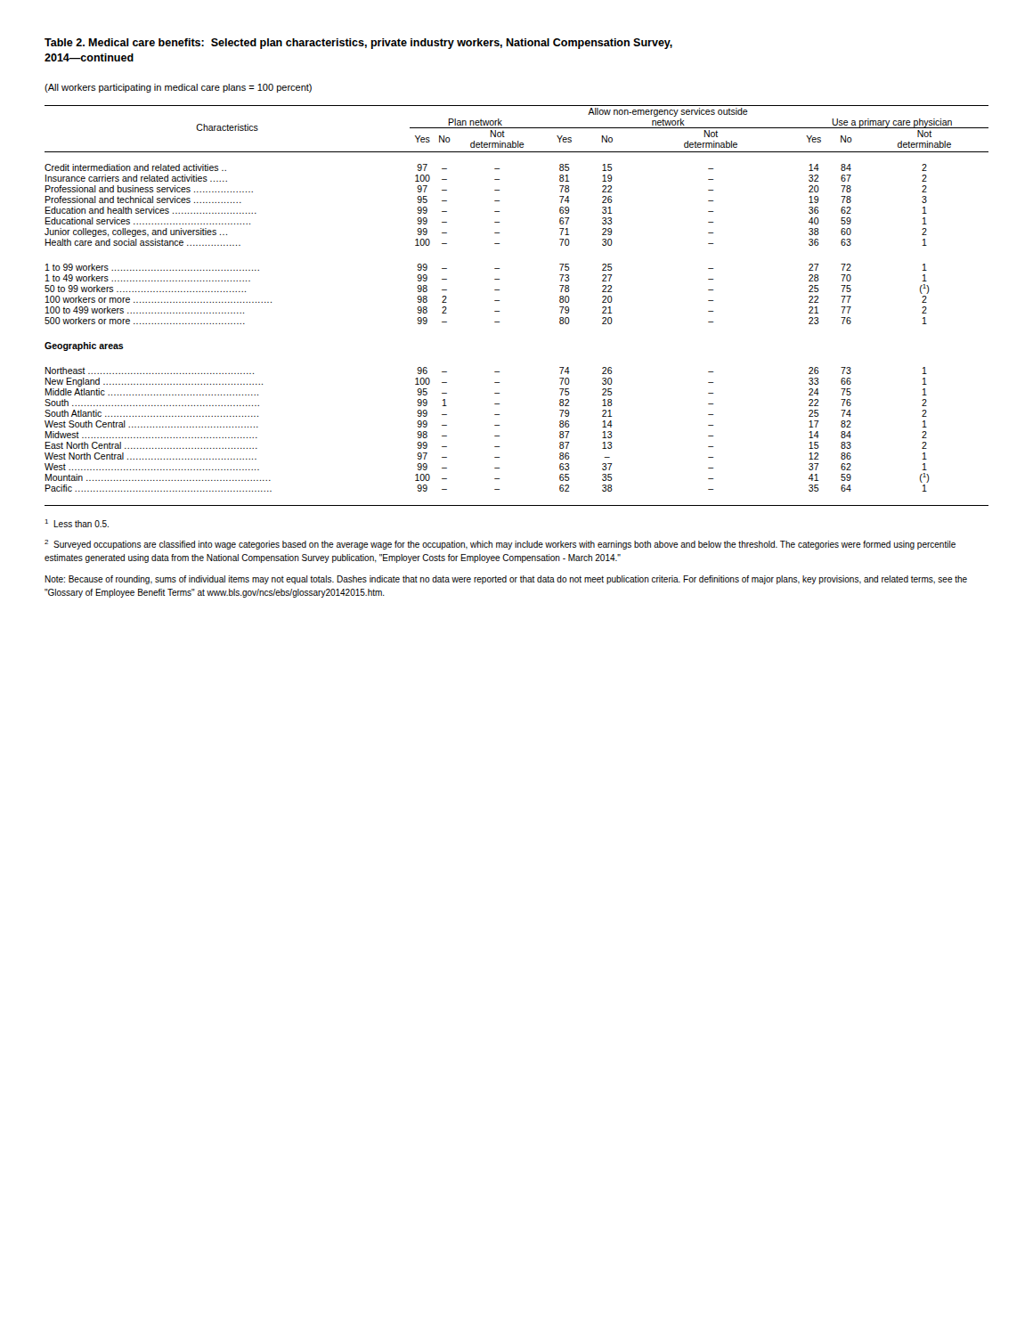Table 2. Medical care benefits: Selected plan characteristics, private industry workers, National Compensation Survey,
2014—continued
(All workers participating in medical care plans = 100 percent)
| Characteristics | Plan network | Allow non-emergency services outside network | Use a primary care physician |
| --- | --- | --- | --- |
| Yes | No | Not determinable | Yes | No | Not determinable | Yes | No | Not determinable |
| Credit intermediation and related activities .. | 97 | – | – | 85 | 15 | – | 14 | 84 | 2 |
| Insurance carriers and related activities ...... | 100 | – | – | 81 | 19 | – | 32 | 67 | 2 |
| Professional and business services .................... | 97 | – | – | 78 | 22 | – | 20 | 78 | 2 |
| Professional and technical services ................ | 95 | – | – | 74 | 26 | – | 19 | 78 | 3 |
| Education and health services ............................ | 99 | – | – | 69 | 31 | – | 36 | 62 | 1 |
| Educational services ....................................... | 99 | – | – | 67 | 33 | – | 40 | 59 | 1 |
| Junior colleges, colleges, and universities ... | 99 | – | – | 71 | 29 | – | 38 | 60 | 2 |
| Health care and social assistance .................. | 100 | – | – | 70 | 30 | – | 36 | 63 | 1 |
| 1 to 99 workers ................................................. | 99 | – | – | 75 | 25 | – | 27 | 72 | 1 |
| 1 to 49 workers .............................................. | 99 | – | – | 73 | 27 | – | 28 | 70 | 1 |
| 50 to 99 workers ........................................... | 98 | – | – | 78 | 22 | – | 25 | 75 | ( 1 ) |
| 100 workers or more .............................................. | 98 | 2 | – | 80 | 20 | – | 22 | 77 | 2 |
| 100 to 499 workers ....................................... | 98 | 2 | – | 79 | 21 | – | 21 | 77 | 2 |
| 500 workers or more ..................................... | 99 | – | – | 80 | 20 | – | 23 | 76 | 1 |
| Geographic areas | |
| Northeast ....................................................... | 96 | – | – | 74 | 26 | – | 26 | 73 | 1 |
| New England ..................................................... | 100 | – | – | 70 | 30 | – | 33 | 66 | 1 |
| Middle Atlantic .................................................. | 95 | – | – | 75 | 25 | – | 24 | 75 | 1 |
| South .............................................................. | 99 | 1 | – | 82 | 18 | – | 22 | 76 | 2 |
| South Atlantic ................................................... | 99 | – | – | 79 | 21 | – | 25 | 74 | 2 |
| West South Central ........................................... | 99 | – | – | 86 | 14 | – | 17 | 82 | 1 |
| Midwest .......................................................... | 98 | – | – | 87 | 13 | – | 14 | 84 | 2 |
| East North Central ............................................ | 99 | – | – | 87 | 13 | – | 15 | 83 | 2 |
| West North Central ........................................... | 97 | – | – | 86 | – | – | 12 | 86 | 1 |
| West ............................................................... | 99 | – | – | 63 | 37 | – | 37 | 62 | 1 |
| Mountain ............................................................. | 100 | – | – | 65 | 35 | – | 41 | 59 | ( 1 ) |
| Pacific ................................................................. | 99 | – | – | 62 | 38 | – | 35 | 64 | 1 |
1 Less than 0.5.
2 Surveyed occupations are classified into wage categories based on the average wage for the occupation, which may include workers with earnings both above and below the threshold. The categories were formed using percentile estimates generated using data from the National Compensation Survey publication, "Employer Costs for Employee Compensation - March 2014."
Note: Because of rounding, sums of individual items may not equal totals. Dashes indicate that no data were reported or that data do not meet publication criteria. For definitions of major plans, key provisions, and related terms, see the "Glossary of Employee Benefit Terms" at www.bls.gov/ncs/ebs/glossary20142015.htm.